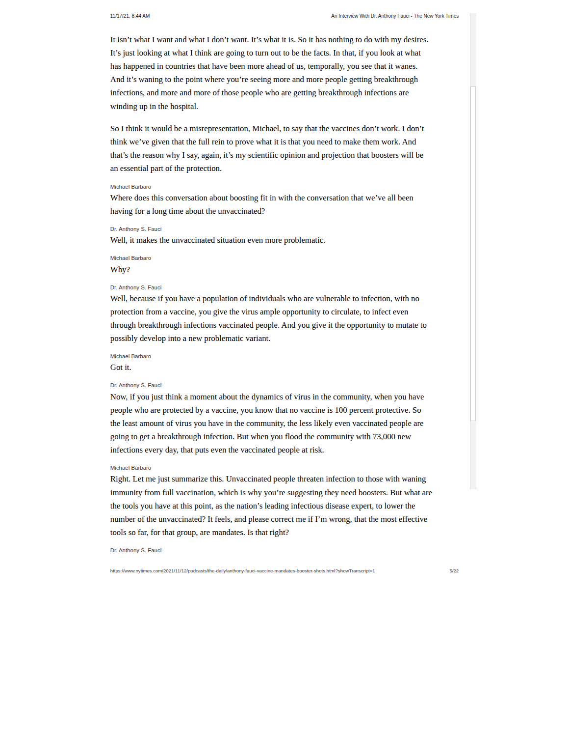11/17/21, 8:44 AM An Interview With Dr. Anthony Fauci - The New York Times
It isn’t what I want and what I don’t want. It’s what it is. So it has nothing to do with my desires. It’s just looking at what I think are going to turn out to be the facts. In that, if you look at what has happened in countries that have been more ahead of us, temporally, you see that it wanes. And it’s waning to the point where you’re seeing more and more people getting breakthrough infections, and more and more of those people who are getting breakthrough infections are winding up in the hospital.
So I think it would be a misrepresentation, Michael, to say that the vaccines don’t work. I don’t think we’ve given that the full rein to prove what it is that you need to make them work. And that’s the reason why I say, again, it’s my scientific opinion and projection that boosters will be an essential part of the protection.
Michael Barbaro
Where does this conversation about boosting fit in with the conversation that we’ve all been having for a long time about the unvaccinated?
Dr. Anthony S. Fauci
Well, it makes the unvaccinated situation even more problematic.
Michael Barbaro
Why?
Dr. Anthony S. Fauci
Well, because if you have a population of individuals who are vulnerable to infection, with no protection from a vaccine, you give the virus ample opportunity to circulate, to infect even through breakthrough infections vaccinated people. And you give it the opportunity to mutate to possibly develop into a new problematic variant.
Michael Barbaro
Got it.
Dr. Anthony S. Fauci
Now, if you just think a moment about the dynamics of virus in the community, when you have people who are protected by a vaccine, you know that no vaccine is 100 percent protective. So the least amount of virus you have in the community, the less likely even vaccinated people are going to get a breakthrough infection. But when you flood the community with 73,000 new infections every day, that puts even the vaccinated people at risk.
Michael Barbaro
Right. Let me just summarize this. Unvaccinated people threaten infection to those with waning immunity from full vaccination, which is why you’re suggesting they need boosters. But what are the tools you have at this point, as the nation’s leading infectious disease expert, to lower the number of the unvaccinated? It feels, and please correct me if I’m wrong, that the most effective tools so far, for that group, are mandates. Is that right?
Dr. Anthony S. Fauci
https://www.nytimes.com/2021/11/12/podcasts/the-daily/anthony-fauci-vaccine-mandates-booster-shots.html?showTranscript=1 5/22